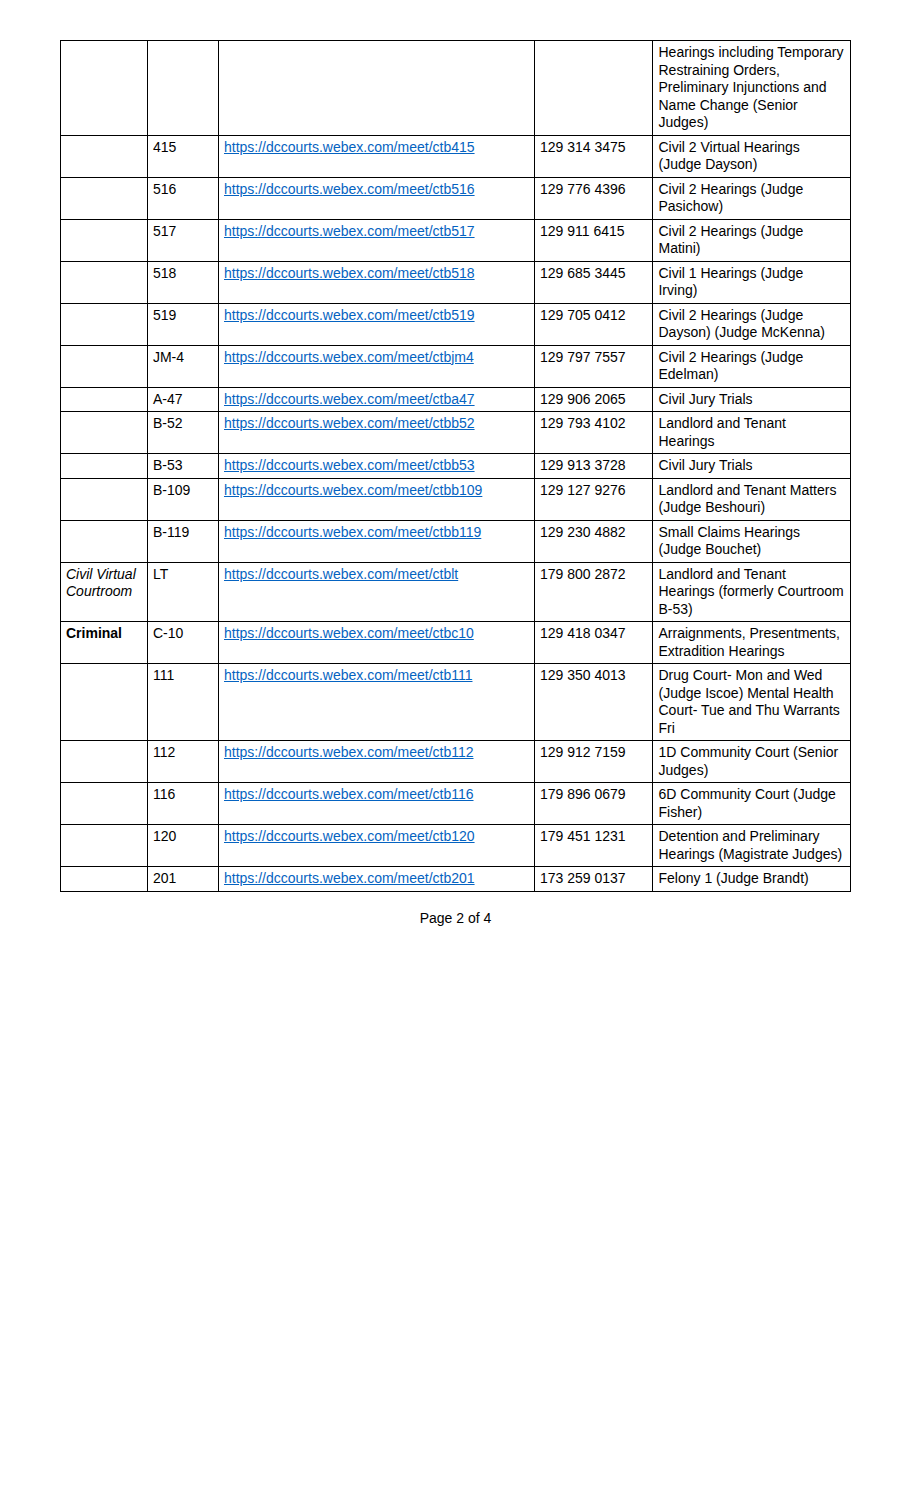| | | | | Hearings including Temporary Restraining Orders, Preliminary Injunctions and Name Change (Senior Judges) |
| | 415 | https://dccourts.webex.com/meet/ctb415 | 129 314 3475 | Civil 2 Virtual Hearings (Judge Dayson) |
| | 516 | https://dccourts.webex.com/meet/ctb516 | 129 776 4396 | Civil 2 Hearings (Judge Pasichow) |
| | 517 | https://dccourts.webex.com/meet/ctb517 | 129 911 6415 | Civil 2 Hearings (Judge Matini) |
| | 518 | https://dccourts.webex.com/meet/ctb518 | 129 685 3445 | Civil 1 Hearings (Judge Irving) |
| | 519 | https://dccourts.webex.com/meet/ctb519 | 129 705 0412 | Civil 2 Hearings (Judge Dayson) (Judge McKenna) |
| | JM-4 | https://dccourts.webex.com/meet/ctbjm4 | 129 797 7557 | Civil 2 Hearings (Judge Edelman) |
| | A-47 | https://dccourts.webex.com/meet/ctba47 | 129 906 2065 | Civil Jury Trials |
| | B-52 | https://dccourts.webex.com/meet/ctbb52 | 129 793 4102 | Landlord and Tenant Hearings |
| | B-53 | https://dccourts.webex.com/meet/ctbb53 | 129 913 3728 | Civil Jury Trials |
| | B-109 | https://dccourts.webex.com/meet/ctbb109 | 129 127 9276 | Landlord and Tenant Matters (Judge Beshouri) |
| | B-119 | https://dccourts.webex.com/meet/ctbb119 | 129 230 4882 | Small Claims Hearings (Judge Bouchet) |
| Civil Virtual Courtroom | LT | https://dccourts.webex.com/meet/ctblt | 179 800 2872 | Landlord and Tenant Hearings (formerly Courtroom B-53) |
| Criminal | C-10 | https://dccourts.webex.com/meet/ctbc10 | 129 418 0347 | Arraignments, Presentments, Extradition Hearings |
| | 111 | https://dccourts.webex.com/meet/ctb111 | 129 350 4013 | Drug Court- Mon and Wed (Judge Iscoe) Mental Health Court- Tue and Thu Warrants Fri |
| | 112 | https://dccourts.webex.com/meet/ctb112 | 129 912 7159 | 1D Community Court (Senior Judges) |
| | 116 | https://dccourts.webex.com/meet/ctb116 | 179 896 0679 | 6D Community Court (Judge Fisher) |
| | 120 | https://dccourts.webex.com/meet/ctb120 | 179 451 1231 | Detention and Preliminary Hearings (Magistrate Judges) |
| | 201 | https://dccourts.webex.com/meet/ctb201 | 173 259 0137 | Felony 1 (Judge Brandt) |
Page 2 of 4